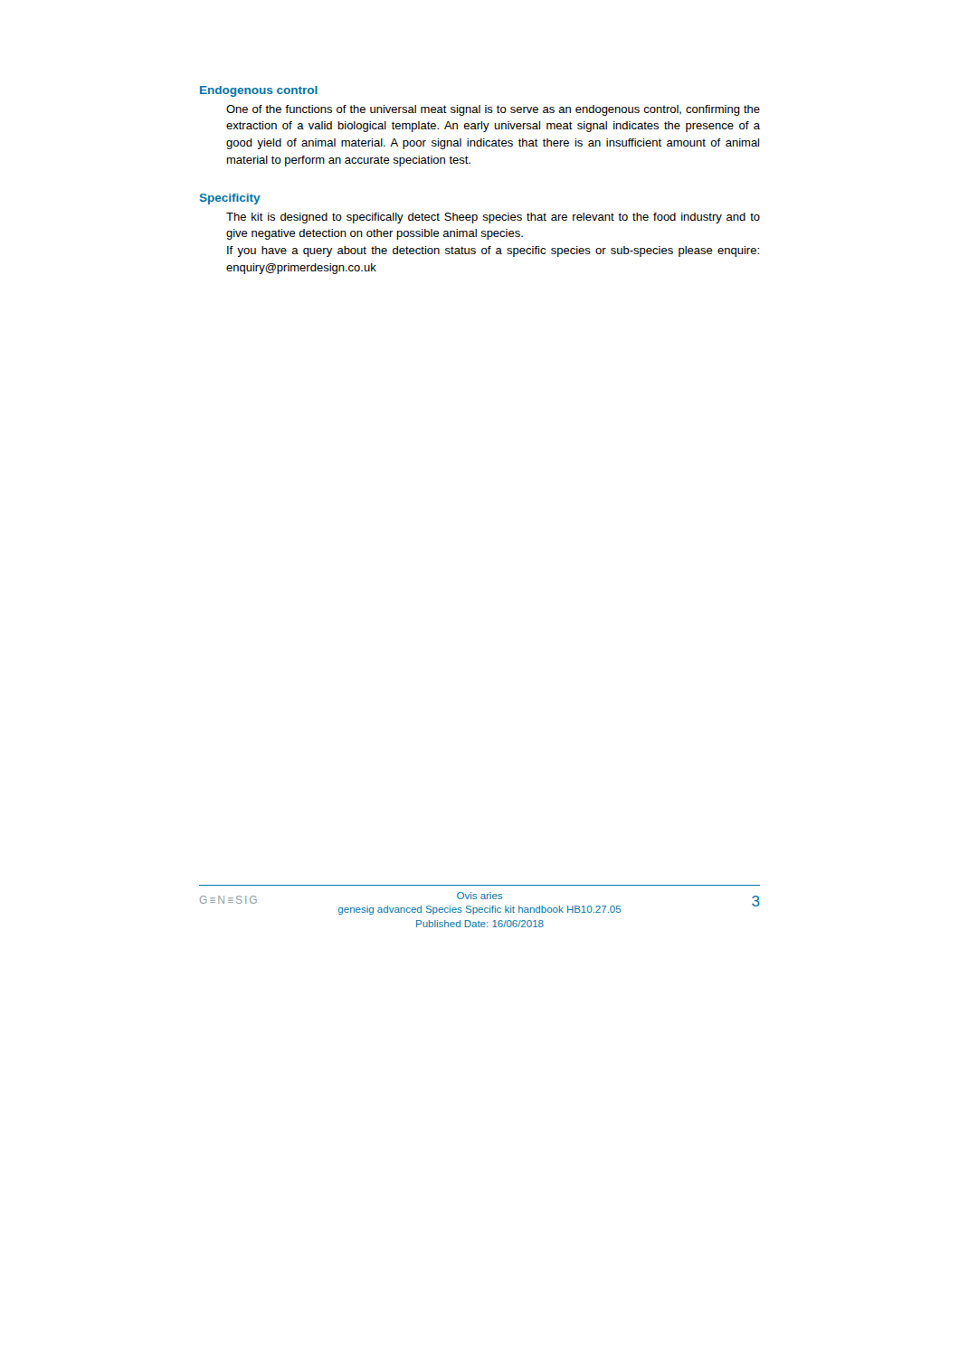Endogenous control
One of the functions of the universal meat signal is to serve as an endogenous control, confirming the extraction of a valid biological template. An early universal meat signal indicates the presence of a good yield of animal material. A poor signal indicates that there is an insufficient amount of animal material to perform an accurate speciation test.
Specificity
The kit is designed to specifically detect Sheep species that are relevant to the food industry and to give negative detection on other possible animal species.
If you have a query about the detection status of a specific species or sub-species please enquire: enquiry@primerdesign.co.uk
G≡N≡SIG
Ovis aries
genesig advanced Species Specific kit handbook HB10.27.05
Published Date: 16/06/2018
3